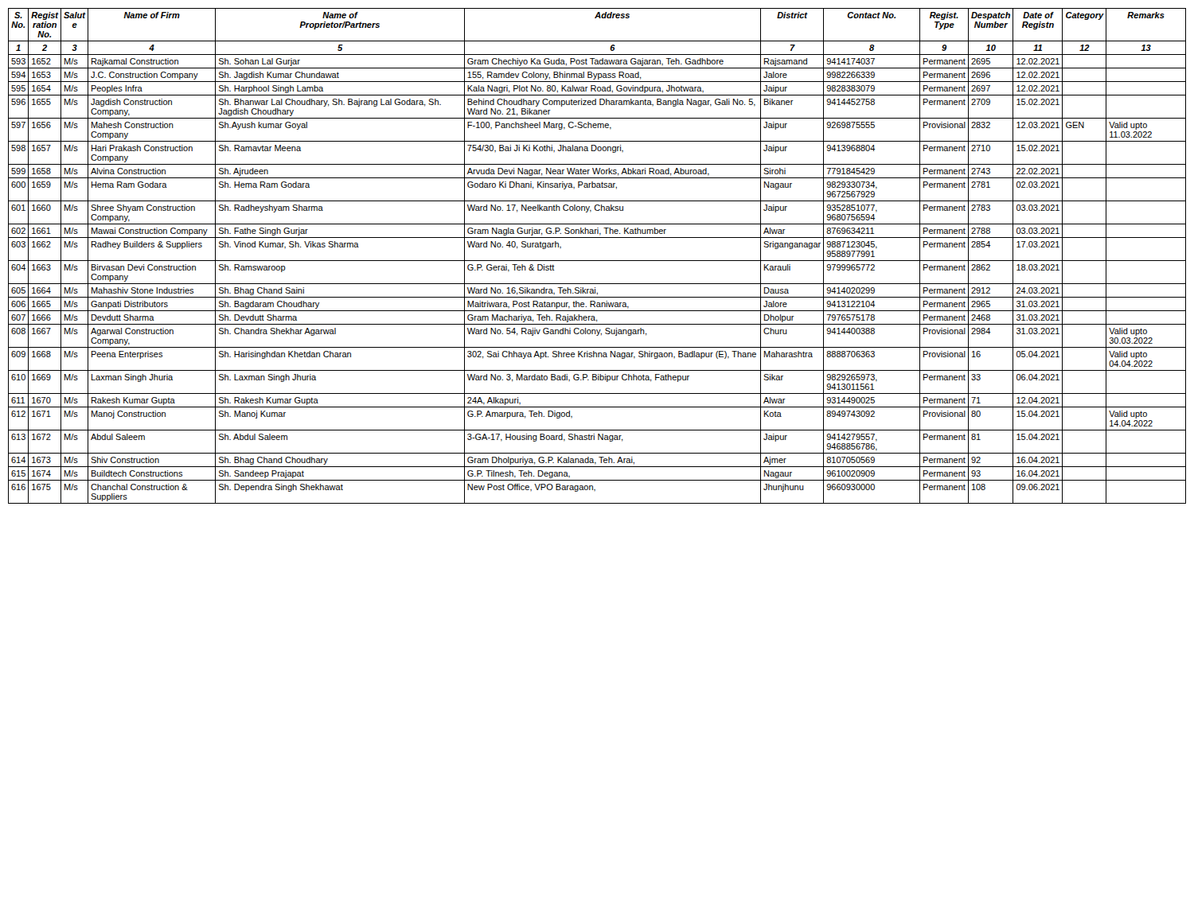| S. No. | Regist ration No. | Salut e | Name of Firm | Name of Proprietor/Partners | Address | District | Contact No. | Regist. Type | Despatch Number | Date of Registn | Category | Remarks |
| --- | --- | --- | --- | --- | --- | --- | --- | --- | --- | --- | --- | --- |
| 1 | 2 | 3 | 4 | 5 | 6 | 7 | 8 | 9 | 10 | 11 | 12 | 13 |
| 593 | 1652 | M/s | Rajkamal Construction | Sh. Sohan Lal Gurjar | Gram Chechiyo Ka Guda, Post Tadawara Gajaran, Teh. Gadhbore | Rajsamand | 9414174037 | Permanent | 2695 | 12.02.2021 | | |
| 594 | 1653 | M/s | J.C. Construction Company | Sh. Jagdish Kumar Chundawat | 155, Ramdev Colony, Bhinmal Bypass Road, | Jalore | 9982266339 | Permanent | 2696 | 12.02.2021 | | |
| 595 | 1654 | M/s | Peoples Infra | Sh. Harphool Singh Lamba | Kala Nagri, Plot No. 80, Kalwar Road, Govindpura, Jhotwara, | Jaipur | 9828383079 | Permanent | 2697 | 12.02.2021 | | |
| 596 | 1655 | M/s | Jagdish Construction Company, | Sh. Bhanwar Lal Choudhary, Sh. Bajrang Lal Godara, Sh. Jagdish Choudhary | Behind Choudhary Computerized Dharamkanta, Bangla Nagar, Gali No. 5, Ward No. 21, Bikaner | Bikaner | 9414452758 | Permanent | 2709 | 15.02.2021 | | |
| 597 | 1656 | M/s | Mahesh Construction Company | Sh.Ayush kumar Goyal | F-100, Panchsheel Marg, C-Scheme, | Jaipur | 9269875555 | Provisional | 2832 | 12.03.2021 | GEN | Valid upto 11.03.2022 |
| 598 | 1657 | M/s | Hari Prakash Construction Company | Sh. Ramavtar Meena | 754/30, Bai Ji Ki Kothi, Jhalana Doongri, | Jaipur | 9413968804 | Permanent | 2710 | 15.02.2021 | | |
| 599 | 1658 | M/s | Alvina Construction | Sh. Ajrudeen | Arvuda Devi Nagar, Near Water Works, Abkari Road, Aburoad, | Sirohi | 7791845429 | Permanent | 2743 | 22.02.2021 | | |
| 600 | 1659 | M/s | Hema Ram Godara | Sh. Hema Ram Godara | Godaro Ki Dhani, Kinsariya, Parbatsar, | Nagaur | 9829330734, 9672567929 | Permanent | 2781 | 02.03.2021 | | |
| 601 | 1660 | M/s | Shree Shyam Construction Company, | Sh. Radheyshyam Sharma | Ward No. 17, Neelkanth Colony, Chaksu | Jaipur | 9352851077, 9680756594 | Permanent | 2783 | 03.03.2021 | | |
| 602 | 1661 | M/s | Mawai Construction Company | Sh. Fathe Singh Gurjar | Gram Nagla Gurjar, G.P. Sonkhari, The. Kathumber | Alwar | 8769634211 | Permanent | 2788 | 03.03.2021 | | |
| 603 | 1662 | M/s | Radhey Builders & Suppliers | Sh. Vinod Kumar, Sh. Vikas Sharma | Ward No. 40, Suratgarh, | Sriganganagar | 9887123045, 9588977991 | Permanent | 2854 | 17.03.2021 | | |
| 604 | 1663 | M/s | Birvasan Devi Construction Company | Sh. Ramswaroop | G.P. Gerai, Teh & Distt | Karauli | 9799965772 | Permanent | 2862 | 18.03.2021 | | |
| 605 | 1664 | M/s | Mahashiv Stone Industries | Sh. Bhag Chand Saini | Ward No. 16,Sikandra, Teh.Sikrai, | Dausa | 9414020299 | Permanent | 2912 | 24.03.2021 | | |
| 606 | 1665 | M/s | Ganpati Distributors | Sh. Bagdaram Choudhary | Maitriwara, Post Ratanpur, the. Raniwara, | Jalore | 9413122104 | Permanent | 2965 | 31.03.2021 | | |
| 607 | 1666 | M/s | Devdutt Sharma | Sh. Devdutt Sharma | Gram Machariya, Teh. Rajakhera, | Dholpur | 7976575178 | Permanent | 2468 | 31.03.2021 | | |
| 608 | 1667 | M/s | Agarwal Construction Company, | Sh. Chandra Shekhar Agarwal | Ward No. 54, Rajiv Gandhi Colony, Sujangarh, | Churu | 9414400388 | Provisional | 2984 | 31.03.2021 | | Valid upto 30.03.2022 |
| 609 | 1668 | M/s | Peena Enterprises | Sh. Harisinghdan Khetdan Charan | 302, Sai Chhaya Apt. Shree Krishna Nagar, Shirgaon, Badlapur (E), Thane | Maharashtra | 8888706363 | Provisional | 16 | 05.04.2021 | | Valid upto 04.04.2022 |
| 610 | 1669 | M/s | Laxman Singh Jhuria | Sh. Laxman Singh Jhuria | Ward No. 3, Mardato Badi, G.P. Bibipur Chhota, Fathepur | Sikar | 9829265973, 9413011561 | Permanent | 33 | 06.04.2021 | | |
| 611 | 1670 | M/s | Rakesh Kumar Gupta | Sh. Rakesh Kumar Gupta | 24A, Alkapuri, | Alwar | 9314490025 | Permanent | 71 | 12.04.2021 | | |
| 612 | 1671 | M/s | Manoj Construction | Sh. Manoj Kumar | G.P. Amarpura, Teh. Digod, | Kota | 8949743092 | Provisional | 80 | 15.04.2021 | | Valid upto 14.04.2022 |
| 613 | 1672 | M/s | Abdul Saleem | Sh. Abdul Saleem | 3-GA-17, Housing Board, Shastri Nagar, | Jaipur | 9414279557, 9468856786, | Permanent | 81 | 15.04.2021 | | |
| 614 | 1673 | M/s | Shiv Construction | Sh. Bhag Chand Choudhary | Gram Dholpuriya, G.P. Kalanada, Teh. Arai, | Ajmer | 8107050569 | Permanent | 92 | 16.04.2021 | | |
| 615 | 1674 | M/s | Buildtech Constructions | Sh. Sandeep Prajapat | G.P. Tilnesh, Teh. Degana, | Nagaur | 9610020909 | Permanent | 93 | 16.04.2021 | | |
| 616 | 1675 | M/s | Chanchal Construction & Suppliers | Sh. Dependra Singh Shekhawat | New Post Office, VPO Baragaon, | Jhunjhunu | 9660930000 | Permanent | 108 | 09.06.2021 | | |